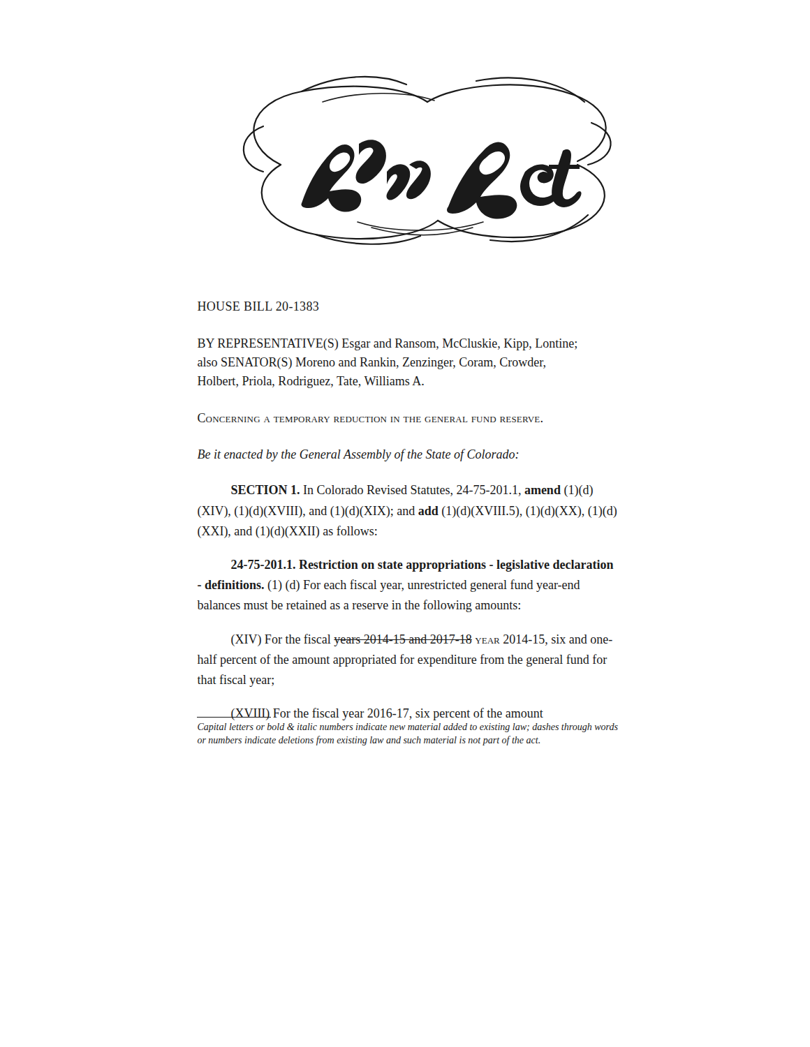HOUSE BILL 20-1383
BY REPRESENTATIVE(S) Esgar and Ransom, McCluskie, Kipp, Lontine;
also SENATOR(S) Moreno and Rankin, Zenzinger, Coram, Crowder,
Holbert, Priola, Rodriguez, Tate, Williams A.
Concerning a temporary reduction in the general fund reserve.
Be it enacted by the General Assembly of the State of Colorado:
SECTION 1. In Colorado Revised Statutes, 24-75-201.1, amend (1)(d)(XIV), (1)(d)(XVIII), and (1)(d)(XIX); and add (1)(d)(XVIII.5), (1)(d)(XX), (1)(d)(XXI), and (1)(d)(XXII) as follows:
24-75-201.1. Restriction on state appropriations - legislative declaration - definitions. (1) (d) For each fiscal year, unrestricted general fund year-end balances must be retained as a reserve in the following amounts:
(XIV) For the fiscal years 2014-15 and 2017-18 year 2014-15, six and one-half percent of the amount appropriated for expenditure from the general fund for that fiscal year;
(XVIII) For the fiscal year 2016-17, six percent of the amount
Capital letters or bold & italic numbers indicate new material added to existing law; dashes through words or numbers indicate deletions from existing law and such material is not part of the act.